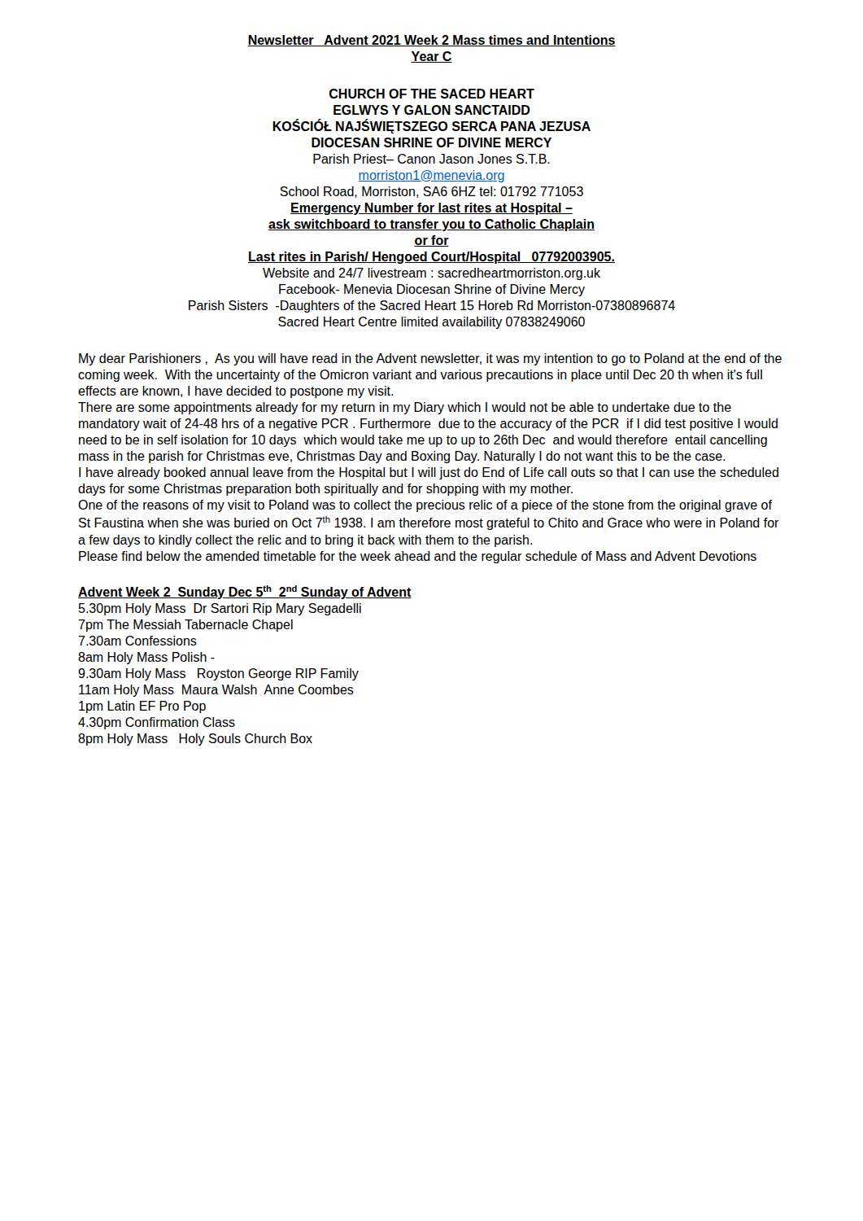Newsletter Advent 2021 Week 2 Mass times and Intentions
Year C
CHURCH OF THE SACED HEART
EGLWYS Y GALON SANCTAIDD
KOŚCIÓŁ NAJŚWIĘTSZEGO SERCA PANA JEZUSA
DIOCESAN SHRINE OF DIVINE MERCY
Parish Priest– Canon Jason Jones S.T.B.
morriston1@menevia.org
School Road, Morriston, SA6 6HZ tel: 01792 771053
Emergency Number for last rites at Hospital –
ask switchboard to transfer you to Catholic Chaplain
or for
Last rites in Parish/ Hengoed Court/Hospital 07792003905.
Website and 24/7 livestream : sacredheartmorriston.org.uk
Facebook- Menevia Diocesan Shrine of Divine Mercy
Parish Sisters -Daughters of the Sacred Heart 15 Horeb Rd Morriston-07380896874
Sacred Heart Centre limited availability 07838249060
My dear Parishioners , As you will have read in the Advent newsletter, it was my intention to go to Poland at the end of the coming week. With the uncertainty of the Omicron variant and various precautions in place until Dec 20 th when it's full effects are known, I have decided to postpone my visit.
There are some appointments already for my return in my Diary which I would not be able to undertake due to the mandatory wait of 24-48 hrs of a negative PCR . Furthermore due to the accuracy of the PCR if I did test positive I would need to be in self isolation for 10 days which would take me up to up to 26th Dec and would therefore entail cancelling mass in the parish for Christmas eve, Christmas Day and Boxing Day. Naturally I do not want this to be the case.
I have already booked annual leave from the Hospital but I will just do End of Life call outs so that I can use the scheduled days for some Christmas preparation both spiritually and for shopping with my mother.
One of the reasons of my visit to Poland was to collect the precious relic of a piece of the stone from the original grave of St Faustina when she was buried on Oct 7th 1938. I am therefore most grateful to Chito and Grace who were in Poland for a few days to kindly collect the relic and to bring it back with them to the parish.
Please find below the amended timetable for the week ahead and the regular schedule of Mass and Advent Devotions
Advent Week 2 Sunday Dec 5th 2nd Sunday of Advent
5.30pm Holy Mass Dr Sartori Rip Mary Segadelli
7pm The Messiah Tabernacle Chapel
7.30am Confessions
8am Holy Mass Polish -
9.30am Holy Mass Royston George RIP Family
11am Holy Mass Maura Walsh Anne Coombes
1pm Latin EF Pro Pop
4.30pm Confirmation Class
8pm Holy Mass Holy Souls Church Box